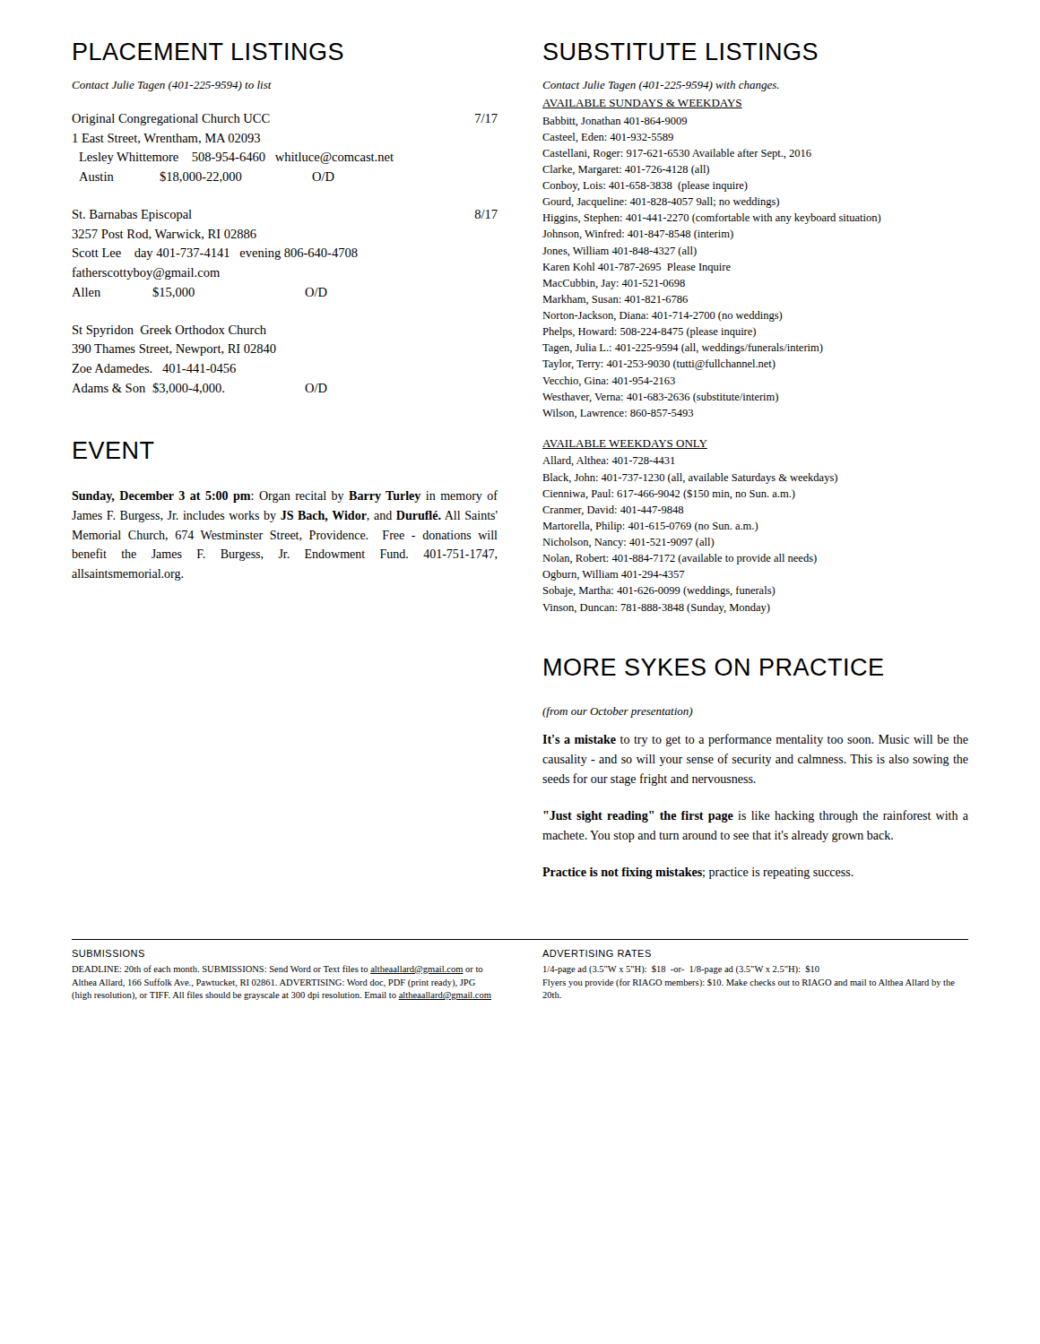PLACEMENT LISTINGS
Contact Julie Tagen (401-225-9594) to list
Original Congregational Church UCC 7/17
1 East Street, Wrentham, MA 02093
Lesley Whittemore 508-954-6460 whitluce@comcast.net
Austin$18,000-22,000 O/D
St. Barnabas Episcopal 8/17
3257 Post Rod, Warwick, RI 02886
Scott Lee day 401-737-4141 evening 806-640-4708
fatherscottyboy@gmail.com
Allen$15,000 O/D
St Spyridon Greek Orthodox Church
390 Thames Street, Newport, RI 02840
Zoe Adamedes. 401-441-0456
Adams & Son$3,000-4,000. O/D
EVENT
Sunday, December 3 at 5:00 pm: Organ recital by Barry Turley in memory of James F. Burgess, Jr. includes works by JS Bach, Widor, and Duruflé. All Saints' Memorial Church, 674 Westminster Street, Providence. Free - donations will benefit the James F. Burgess, Jr. Endowment Fund. 401-751-1747, allsaintsmemorial.org.
SUBSTITUTE LISTINGS
Contact Julie Tagen (401-225-9594) with changes.
AVAILABLE SUNDAYS & WEEKDAYS
Babbitt, Jonathan 401-864-9009
Casteel, Eden: 401-932-5589
Castellani, Roger: 917-621-6530 Available after Sept., 2016
Clarke, Margaret: 401-726-4128 (all)
Conboy, Lois: 401-658-3838 (please inquire)
Gourd, Jacqueline: 401-828-4057 9all; no weddings)
Higgins, Stephen: 401-441-2270 (comfortable with any keyboard situation)
Johnson, Winfred: 401-847-8548 (interim)
Jones, William 401-848-4327 (all)
Karen Kohl 401-787-2695 Please Inquire
MacCubbin, Jay: 401-521-0698
Markham, Susan: 401-821-6786
Norton-Jackson, Diana: 401-714-2700 (no weddings)
Phelps, Howard: 508-224-8475 (please inquire)
Tagen, Julia L.: 401-225-9594 (all, weddings/funerals/interim)
Taylor, Terry: 401-253-9030 (tutti@fullchannel.net)
Vecchio, Gina: 401-954-2163
Westhaver, Verna: 401-683-2636 (substitute/interim)
Wilson, Lawrence: 860-857-5493
AVAILABLE WEEKDAYS ONLY
Allard, Althea: 401-728-4431
Black, John: 401-737-1230 (all, available Saturdays & weekdays)
Cienniwa, Paul: 617-466-9042 ($150 min, no Sun. a.m.)
Cranmer, David: 401-447-9848
Martorella, Philip: 401-615-0769 (no Sun. a.m.)
Nicholson, Nancy: 401-521-9097 (all)
Nolan, Robert: 401-884-7172 (available to provide all needs)
Ogburn, William 401-294-4357
Sobaje, Martha: 401-626-0099 (weddings, funerals)
Vinson, Duncan: 781-888-3848 (Sunday, Monday)
MORE SYKES ON PRACTICE
(from our October presentation)
It's a mistake to try to get to a performance mentality too soon. Music will be the causality - and so will your sense of security and calmness. This is also sowing the seeds for our stage fright and nervousness.
"Just sight reading" the first page is like hacking through the rainforest with a machete. You stop and turn around to see that it's already grown back.
Practice is not fixing mistakes; practice is repeating success.
SUBMISSIONS
DEADLINE: 20th of each month. SUBMISSIONS: Send Word or Text files to altheaallard@gmail.com or to Althea Allard, 166 Suffolk Ave., Pawtucket, RI 02861. ADVERTISING: Word doc, PDF (print ready), JPG (high resolution), or TIFF. All files should be grayscale at 300 dpi resolution. Email to altheaallard@gmail.com
ADVERTISING RATES
1/4-page ad (3.5"W x 5"H): $18 -or- 1/8-page ad (3.5"W x 2.5"H): $10
Flyers you provide (for RIAGO members): $10. Make checks out to RIAGO and mail to Althea Allard by the 20th.